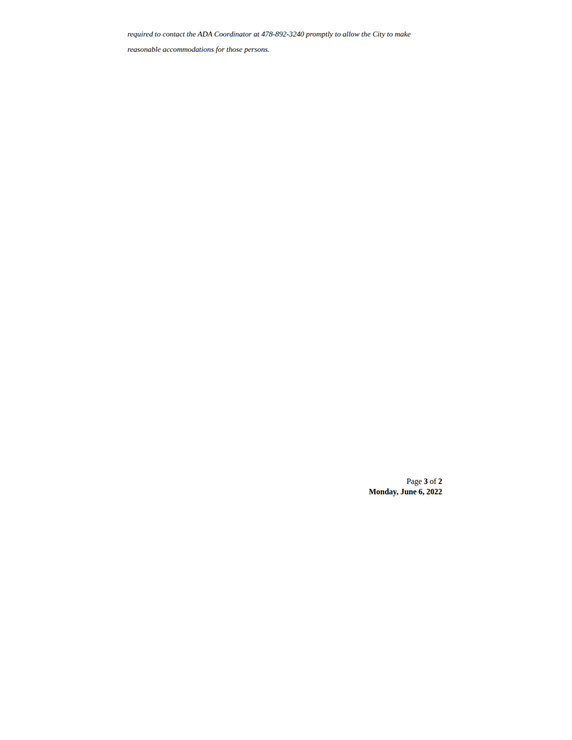required to contact the ADA Coordinator at 478-892-3240 promptly to allow the City to make reasonable accommodations for those persons.
Page 3 of 2
Monday, June 6, 2022